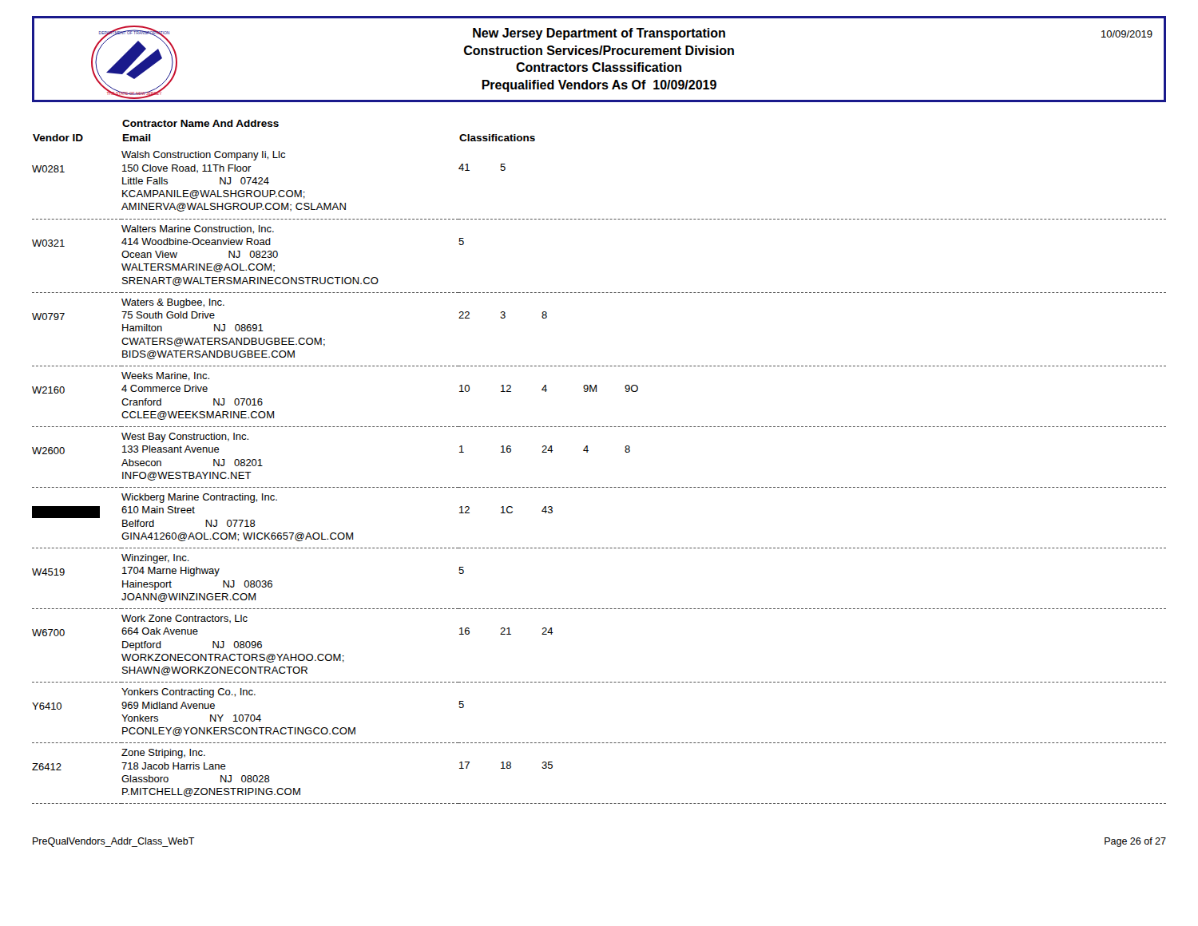DEPARTMENT OF TRANSPORTATION THE STATE OF NEW JERSEY
10/09/2019
New Jersey Department of Transportation
Construction Services/Procurement Division
Contractors Classsification
Prequalified Vendors As Of 10/09/2019
| | Contractor Name And Address | |
| --- | --- | --- |
| Vendor ID | Email | Classifications |
| W0281 | Walsh Construction Company Ii, Llc 150 Clove Road, 11Th Floor Little Falls NJ 07424 KCAMPANILE@WALSHGROUP.COM; AMINERVA@WALSHGROUP.COM; CSLAMAN | 41 5 |
| W0321 | Walters Marine Construction, Inc. 414 Woodbine-Oceanview Road Ocean View NJ 08230 WALTERSMARINE@AOL.COM; SRENART@WALTERSMARINECONSTRUCTION.CO | 5 |
| W0797 | Waters & Bugbee, Inc. 75 South Gold Drive Hamilton NJ 08691 CWATERS@WATERSANDBUGBEE.COM; BIDS@WATERSANDBUGBEE.COM | 22 3 8 |
| W2160 | Weeks Marine, Inc. 4 Commerce Drive Cranford NJ 07016 CCLEE@WEEKSMARINE.COM | 10 12 4 9M 9O |
| W2600 | West Bay Construction, Inc. 133 Pleasant Avenue Absecon NJ 08201 INFO@WESTBAYINC.NET | 1 16 24 4 8 |
| | Wickberg Marine Contracting, Inc. 610 Main Street Belford NJ 07718 GINA41260@AOL.COM; WICK6657@AOL.COM | 12 1C 43 |
| W4519 | Winzinger, Inc. 1704 Marne Highway Hainesport NJ 08036 JOANN@WINZINGER.COM | 5 |
| W6700 | Work Zone Contractors, Llc 664 Oak Avenue Deptford NJ 08096 WORKZONECONTRACTORS@YAHOO.COM; SHAWN@WORKZONECONTRACTOR | 16 21 24 |
| Y6410 | Yonkers Contracting Co., Inc. 969 Midland Avenue Yonkers NY 10704 PCONLEY@YONKERSCONTRACTINGCO.COM | 5 |
| Z6412 | Zone Striping, Inc. 718 Jacob Harris Lane Glassboro NJ 08028 P.MITCHELL@ZONESTRIPING.COM | 17 18 35 |
PreQualVendors_Addr_Class_WebT
Page 26 of 27